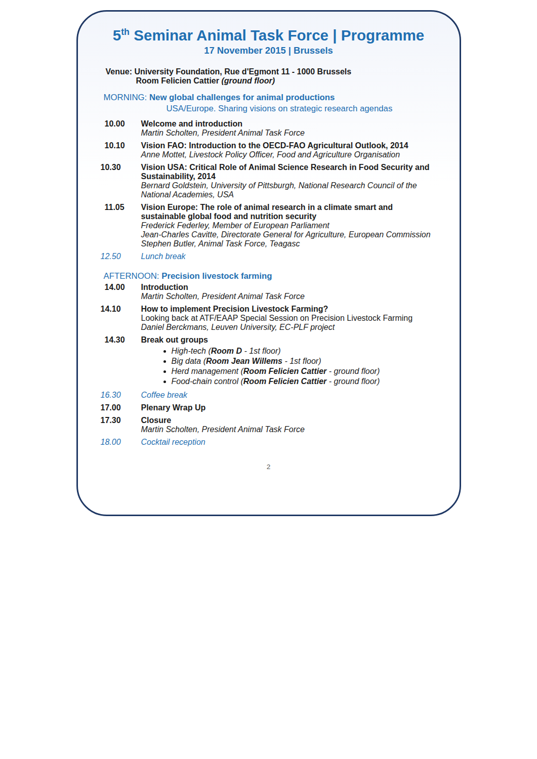5th Seminar Animal Task Force | Programme
17 November 2015 | Brussels
Venue: University Foundation, Rue d'Egmont 11 - 1000 Brussels Room Felicien Cattier (ground floor)
MORNING: New global challenges for animal productions
USA/Europe. Sharing visions on strategic research agendas
| 10.00 | Welcome and introduction Martin Scholten, President Animal Task Force |
| 10.10 | Vision FAO: Introduction to the OECD-FAO Agricultural Outlook, 2014 Anne Mottet, Livestock Policy Officer, Food and Agriculture Organisation |
| 10.30 | Vision USA: Critical Role of Animal Science Research in Food Security and Sustainability, 2014 Bernard Goldstein, University of Pittsburgh, National Research Council of the National Academies, USA |
| 11.05 | Vision Europe: The role of animal research in a climate smart and sustainable global food and nutrition security Frederick Federley, Member of European Parliament Jean-Charles Cavitte, Directorate General for Agriculture, European Commission Stephen Butler, Animal Task Force, Teagasc |
| 12.50 | Lunch break |
AFTERNOON: Precision livestock farming
| 14.00 | Introduction Martin Scholten, President Animal Task Force |
| 14.10 | How to implement Precision Livestock Farming? Looking back at ATF/EAAP Special Session on Precision Livestock Farming Daniel Berckmans, Leuven University, EC-PLF project |
| 14.30 | Break out groups High-tech ( Room D - 1st floor) Big data ( Room Jean Willems - 1st floor) Herd management ( Room Felicien Cattier - ground floor) Food-chain control ( Room Felicien Cattier - ground floor) |
| 16.30 | Coffee break |
| 17.00 | Plenary Wrap Up |
| 17.30 | Closure Martin Scholten, President Animal Task Force |
| 18.00 | Cocktail reception |
2